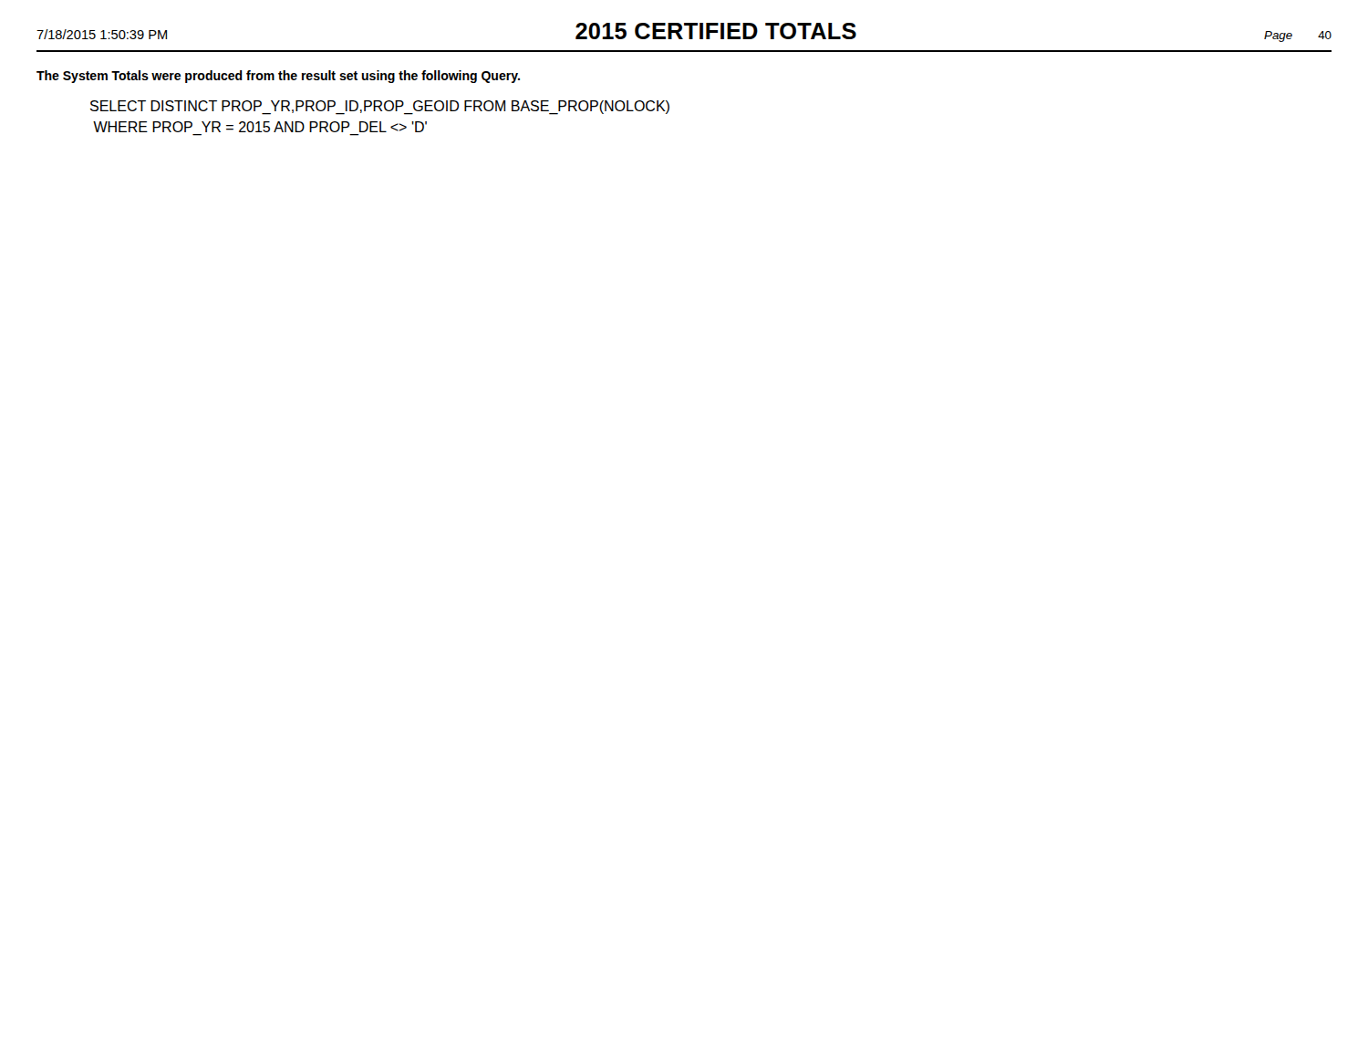7/18/2015 1:50:39 PM
2015 CERTIFIED TOTALS
Page40
The System Totals were produced from the result set using the following Query.
SELECT DISTINCT PROP_YR,PROP_ID,PROP_GEOID FROM BASE_PROP(NOLOCK) WHERE PROP_YR = 2015 AND PROP_DEL <> 'D'